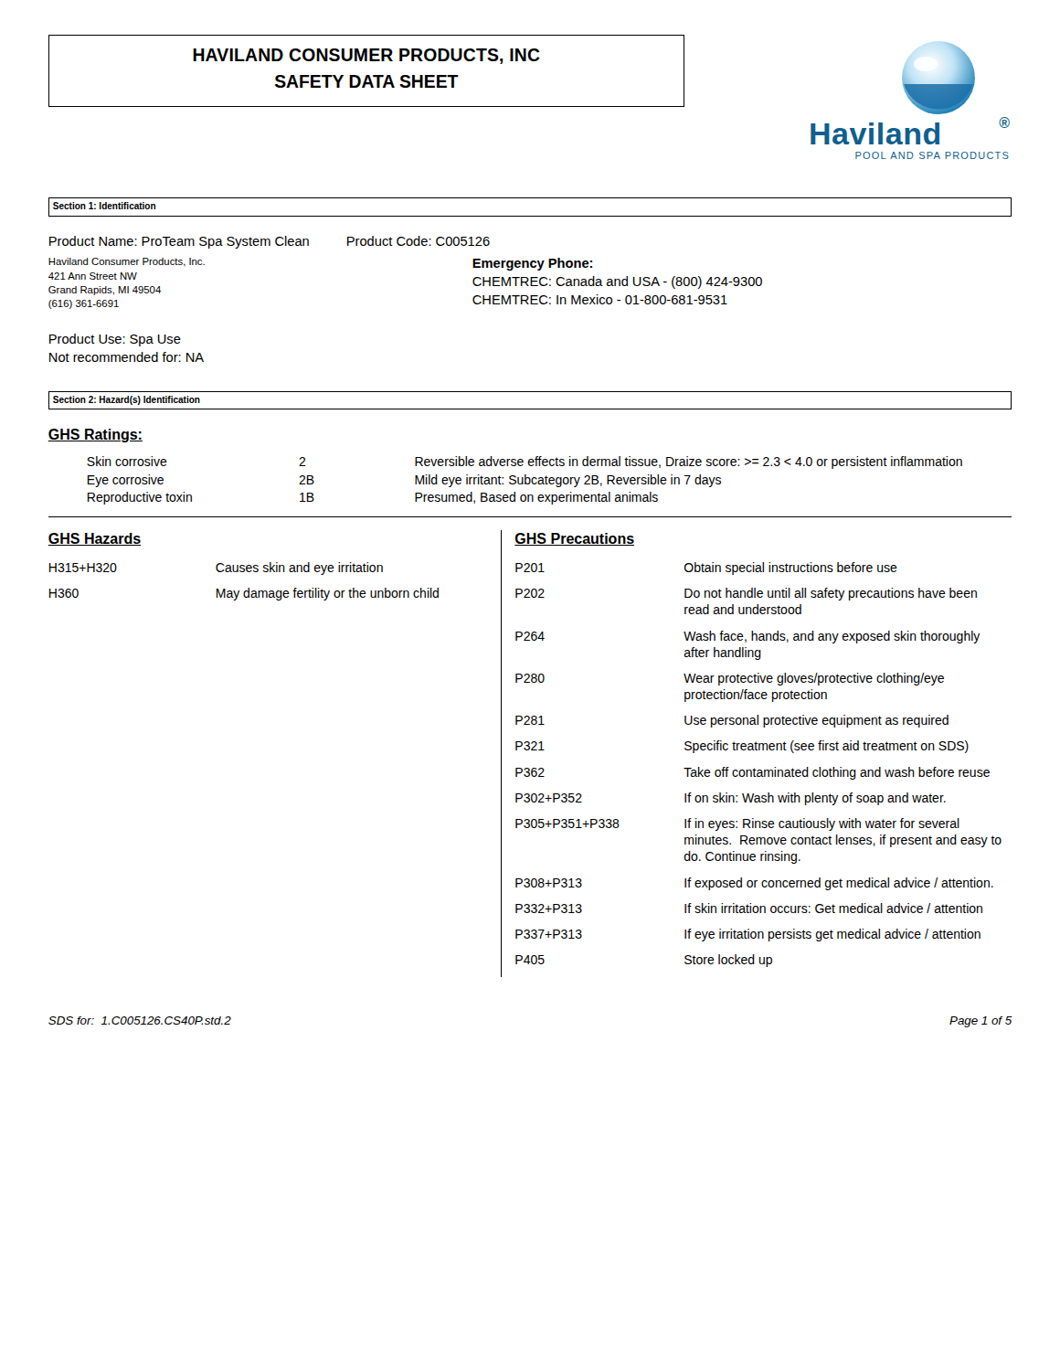HAVILAND CONSUMER PRODUCTS, INC
SAFETY DATA SHEET
Haviland ® POOL AND SPA PRODUCTS
Section 1: Identification
Product Name: ProTeam Spa System Clean Product Code: C005126
Haviland Consumer Products, Inc.
421 Ann Street NW
Grand Rapids, MI 49504
(616) 361-6691
Emergency Phone:
CHEMTREC: Canada and USA - (800) 424-9300
CHEMTREC: In Mexico - 01-800-681-9531
Product Use: Spa Use
Not recommended for: NA
Section 2: Hazard(s) Identification
GHS Ratings:
| Skin corrosive | 2 | Reversible adverse effects in dermal tissue, Draize score: >= 2.3 < 4.0 or persistent inflammation |
| Eye corrosive | 2B | Mild eye irritant: Subcategory 2B, Reversible in 7 days |
| Reproductive toxin | 1B | Presumed, Based on experimental animals |
GHS Hazards
| H315+H320 | Causes skin and eye irritation |
| H360 | May damage fertility or the unborn child |
GHS Precautions
| P201 | Obtain special instructions before use |
| P202 | Do not handle until all safety precautions have been read and understood |
| P264 | Wash face, hands, and any exposed skin thoroughly after handling |
| P280 | Wear protective gloves/protective clothing/eye protection/face protection |
| P281 | Use personal protective equipment as required |
| P321 | Specific treatment (see first aid treatment on SDS) |
| P362 | Take off contaminated clothing and wash before reuse |
| P302+P352 | If on skin: Wash with plenty of soap and water. |
| P305+P351+P338 | If in eyes: Rinse cautiously with water for several minutes. Remove contact lenses, if present and easy to do. Continue rinsing. |
| P308+P313 | If exposed or concerned get medical advice / attention. |
| P332+P313 | If skin irritation occurs: Get medical advice / attention |
| P337+P313 | If eye irritation persists get medical advice / attention |
| P405 | Store locked up |
SDS for: 1.C005126.CS40P.std.2
Page 1 of 5